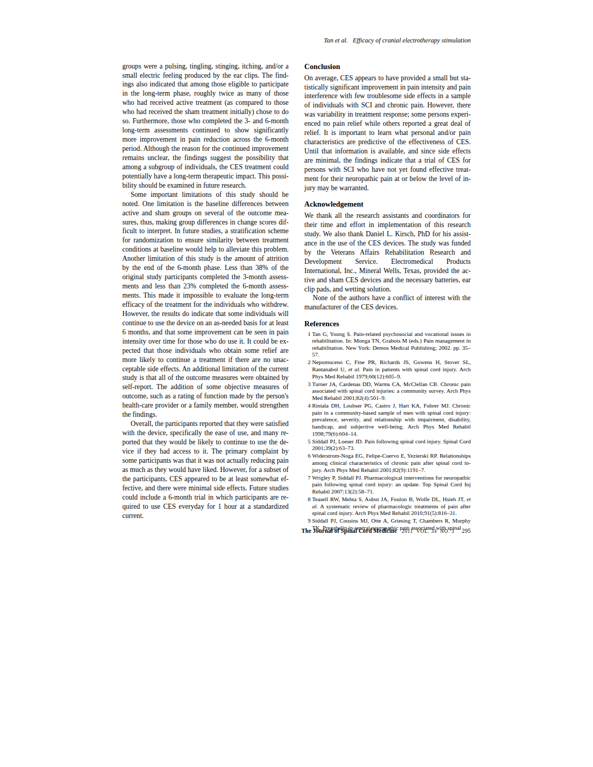Tan et al. Efficacy of cranial electrotherapy stimulation
groups were a pulsing, tingling, stinging, itching, and/or a small electric feeling produced by the ear clips. The findings also indicated that among those eligible to participate in the long-term phase, roughly twice as many of those who had received active treatment (as compared to those who had received the sham treatment initially) chose to do so. Furthermore, those who completed the 3- and 6-month long-term assessments continued to show significantly more improvement in pain reduction across the 6-month period. Although the reason for the continued improvement remains unclear, the findings suggest the possibility that among a subgroup of individuals, the CES treatment could potentially have a long-term therapeutic impact. This possibility should be examined in future research.
Some important limitations of this study should be noted. One limitation is the baseline differences between active and sham groups on several of the outcome measures, thus, making group differences in change scores difficult to interpret. In future studies, a stratification scheme for randomization to ensure similarity between treatment conditions at baseline would help to alleviate this problem. Another limitation of this study is the amount of attrition by the end of the 6-month phase. Less than 38% of the original study participants completed the 3-month assessments and less than 23% completed the 6-month assessments. This made it impossible to evaluate the long-term efficacy of the treatment for the individuals who withdrew. However, the results do indicate that some individuals will continue to use the device on an as-needed basis for at least 6 months, and that some improvement can be seen in pain intensity over time for those who do use it. It could be expected that those individuals who obtain some relief are more likely to continue a treatment if there are no unacceptable side effects. An additional limitation of the current study is that all of the outcome measures were obtained by self-report. The addition of some objective measures of outcome, such as a rating of function made by the person's health-care provider or a family member, would strengthen the findings.
Overall, the participants reported that they were satisfied with the device, specifically the ease of use, and many reported that they would be likely to continue to use the device if they had access to it. The primary complaint by some participants was that it was not actually reducing pain as much as they would have liked. However, for a subset of the participants, CES appeared to be at least somewhat effective, and there were minimal side effects. Future studies could include a 6-month trial in which participants are required to use CES everyday for 1 hour at a standardized current.
Conclusion
On average, CES appears to have provided a small but statistically significant improvement in pain intensity and pain interference with few troublesome side effects in a sample of individuals with SCI and chronic pain. However, there was variability in treatment response; some persons experienced no pain relief while others reported a great deal of relief. It is important to learn what personal and/or pain characteristics are predictive of the effectiveness of CES. Until that information is available, and since side effects are minimal, the findings indicate that a trial of CES for persons with SCI who have not yet found effective treatment for their neuropathic pain at or below the level of injury may be warranted.
Acknowledgement
We thank all the research assistants and coordinators for their time and effort in implementation of this research study. We also thank Daniel L. Kirsch, PhD for his assistance in the use of the CES devices. The study was funded by the Veterans Affairs Rehabilitation Research and Development Service. Electromedical Products International, Inc., Mineral Wells, Texas, provided the active and sham CES devices and the necessary batteries, ear clip pads, and wetting solution.
None of the authors have a conflict of interest with the manufacturer of the CES devices.
References
Tan G, Young S. Pain-related psychosocial and vocational issues in rehabilitation. In: Monga TN, Grabois M (eds.) Pain management in rehabilitation. New York: Demos Medical Publishing; 2002. pp. 35–57.
Nepomuceno C, Fine PR, Richards JS, Gowens H, Stover SL, Rantanabol U, et al. Pain in patients with spinal cord injury. Arch Phys Med Rehabil 1979;60(12):605–9.
Turner JA, Cardenas DD, Warms CA, McClellan CB. Chronic pain associated with spinal cord injuries: a community survey. Arch Phys Med Rehabil 2001;82(4):501–9.
Rintala DH, Loubser PG, Castro J, Hart KA, Fuhrer MJ. Chronic pain in a community-based sample of men with spinal cord injury: prevalence, severity, and relationship with impairment, disability, handicap, and subjective well-being. Arch Phys Med Rehabil 1998;79(6):604–14.
Siddall PJ, Loeser JD. Pain following spinal cord injury. Spinal Cord 2001;39(2):63–73.
Widerstrom-Noga EG, Felipe-Cuervo E, Yezierski RP. Relationships among clinical characteristics of chronic pain after spinal cord injury. Arch Phys Med Rehabil 2001;82(9):1191–7.
Wrigley P, Siddall PJ. Pharmacological interventions for neuropathic pain following spinal cord injury: an update. Top Spinal Cord Inj Rehabil 2007;13(2):58–71.
Teasell RW, Mehta S, Aubut JA, Foulon B, Wolfe DL, Hsieh JT, et al. A systematic review of pharmacologic treatments of pain after spinal cord injury. Arch Phys Med Rehabil 2010;91(5):816–31.
Siddall PJ, Cousins MJ, Otte A, Griesing T, Chambers R, Murphy TK. Pregabalin in central neuropathic pain associated with spinal
The Journal of Spinal Cord Medicine 2011 VOL. 34 NO. 3 295